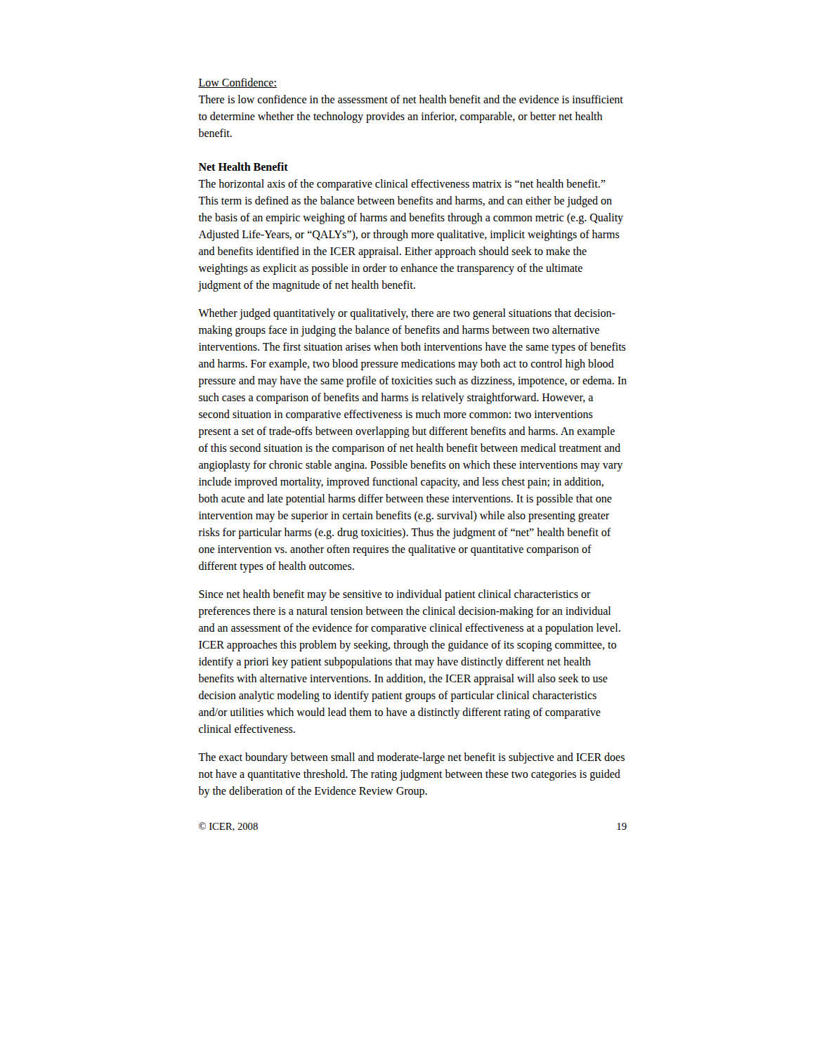Low Confidence:
There is low confidence in the assessment of net health benefit and the evidence is insufficient to determine whether the technology provides an inferior, comparable, or better net health benefit.
Net Health Benefit
The horizontal axis of the comparative clinical effectiveness matrix is “net health benefit.” This term is defined as the balance between benefits and harms, and can either be judged on the basis of an empiric weighing of harms and benefits through a common metric (e.g. Quality Adjusted Life-Years, or “QALYs”), or through more qualitative, implicit weightings of harms and benefits identified in the ICER appraisal. Either approach should seek to make the weightings as explicit as possible in order to enhance the transparency of the ultimate judgment of the magnitude of net health benefit.
Whether judged quantitatively or qualitatively, there are two general situations that decision-making groups face in judging the balance of benefits and harms between two alternative interventions. The first situation arises when both interventions have the same types of benefits and harms. For example, two blood pressure medications may both act to control high blood pressure and may have the same profile of toxicities such as dizziness, impotence, or edema. In such cases a comparison of benefits and harms is relatively straightforward. However, a second situation in comparative effectiveness is much more common: two interventions present a set of trade-offs between overlapping but different benefits and harms. An example of this second situation is the comparison of net health benefit between medical treatment and angioplasty for chronic stable angina. Possible benefits on which these interventions may vary include improved mortality, improved functional capacity, and less chest pain; in addition, both acute and late potential harms differ between these interventions. It is possible that one intervention may be superior in certain benefits (e.g. survival) while also presenting greater risks for particular harms (e.g. drug toxicities). Thus the judgment of “net” health benefit of one intervention vs. another often requires the qualitative or quantitative comparison of different types of health outcomes.
Since net health benefit may be sensitive to individual patient clinical characteristics or preferences there is a natural tension between the clinical decision-making for an individual and an assessment of the evidence for comparative clinical effectiveness at a population level. ICER approaches this problem by seeking, through the guidance of its scoping committee, to identify a priori key patient subpopulations that may have distinctly different net health benefits with alternative interventions. In addition, the ICER appraisal will also seek to use decision analytic modeling to identify patient groups of particular clinical characteristics and/or utilities which would lead them to have a distinctly different rating of comparative clinical effectiveness.
The exact boundary between small and moderate-large net benefit is subjective and ICER does not have a quantitative threshold. The rating judgment between these two categories is guided by the deliberation of the Evidence Review Group.
© ICER, 2008 19